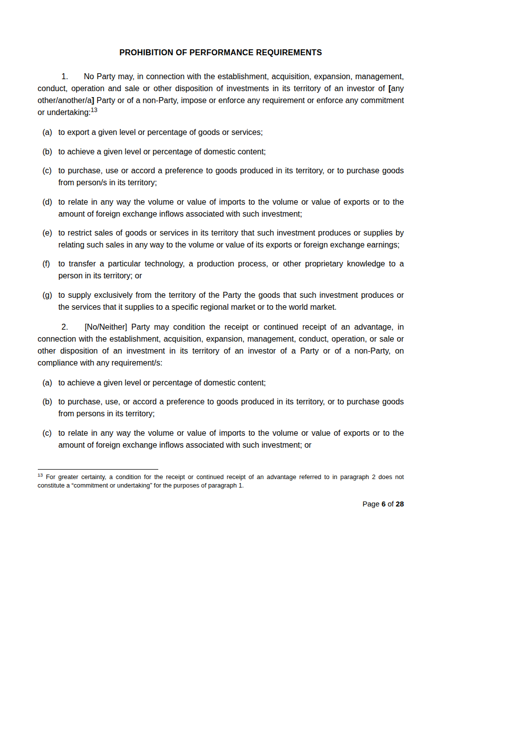PROHIBITION OF PERFORMANCE REQUIREMENTS
1. No Party may, in connection with the establishment, acquisition, expansion, management, conduct, operation and sale or other disposition of investments in its territory of an investor of [any other/another/a] Party or of a non-Party, impose or enforce any requirement or enforce any commitment or undertaking:13
(a) to export a given level or percentage of goods or services;
(b) to achieve a given level or percentage of domestic content;
(c) to purchase, use or accord a preference to goods produced in its territory, or to purchase goods from person/s in its territory;
(d) to relate in any way the volume or value of imports to the volume or value of exports or to the amount of foreign exchange inflows associated with such investment;
(e) to restrict sales of goods or services in its territory that such investment produces or supplies by relating such sales in any way to the volume or value of its exports or foreign exchange earnings;
(f) to transfer a particular technology, a production process, or other proprietary knowledge to a person in its territory; or
(g) to supply exclusively from the territory of the Party the goods that such investment produces or the services that it supplies to a specific regional market or to the world market.
2. [No/Neither] Party may condition the receipt or continued receipt of an advantage, in connection with the establishment, acquisition, expansion, management, conduct, operation, or sale or other disposition of an investment in its territory of an investor of a Party or of a non-Party, on compliance with any requirement/s:
(a) to achieve a given level or percentage of domestic content;
(b) to purchase, use, or accord a preference to goods produced in its territory, or to purchase goods from persons in its territory;
(c) to relate in any way the volume or value of imports to the volume or value of exports or to the amount of foreign exchange inflows associated with such investment; or
13 For greater certainty, a condition for the receipt or continued receipt of an advantage referred to in paragraph 2 does not constitute a “commitment or undertaking” for the purposes of paragraph 1.
Page 6 of 28